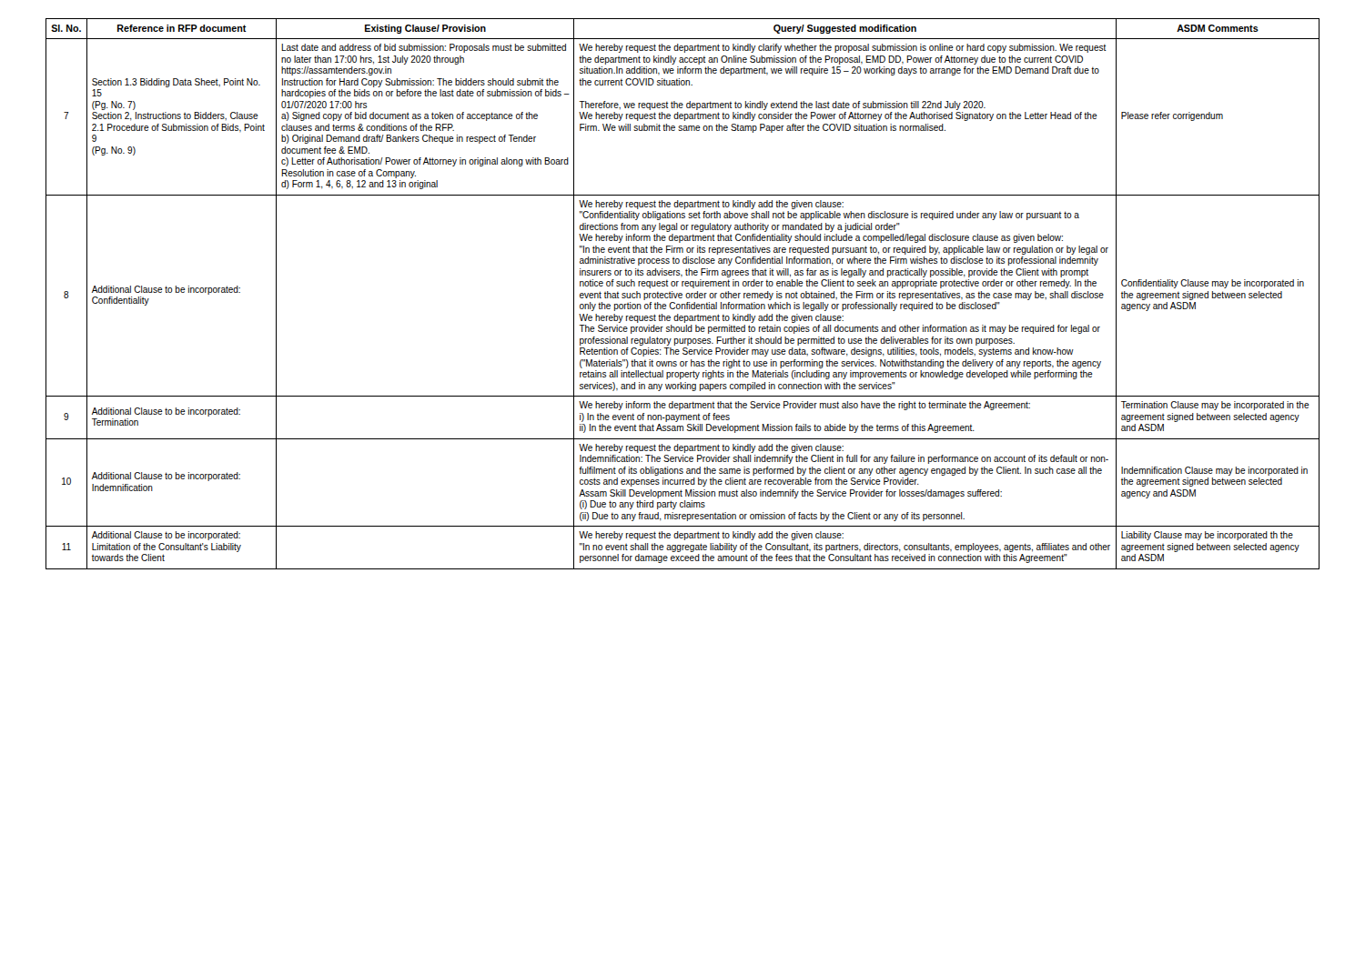| Sl. No. | Reference in RFP document | Existing Clause/ Provision | Query/ Suggested modification | ASDM Comments |
| --- | --- | --- | --- | --- |
| 7 | Section 1.3 Bidding Data Sheet, Point No. 15 (Pg. No. 7) Section 2, Instructions to Bidders, Clause 2.1 Procedure of Submission of Bids, Point 9 (Pg. No. 9) | Last date and address of bid submission: Proposals must be submitted no later than 17:00 hrs, 1st July 2020 through https://assamtenders.gov.in Instruction for Hard Copy Submission: The bidders should submit the hardcopies of the bids on or before the last date of submission of bids – 01/07/2020 17:00 hrs a) Signed copy of bid document as a token of acceptance of the clauses and terms & conditions of the RFP. b) Original Demand draft/ Bankers Cheque in respect of Tender document fee & EMD. c) Letter of Authorisation/ Power of Attorney in original along with Board Resolution in case of a Company. d) Form 1, 4, 6, 8, 12 and 13 in original | We hereby request the department to kindly clarify whether the proposal submission is online or hard copy submission. We request the department to kindly accept an Online Submission of the Proposal, EMD DD, Power of Attorney due to the current COVID situation.In addition, we inform the department, we will require 15 – 20 working days to arrange for the EMD Demand Draft due to the current COVID situation. Therefore, we request the department to kindly extend the last date of submission till 22nd July 2020. We hereby request the department to kindly consider the Power of Attorney of the Authorised Signatory on the Letter Head of the Firm. We will submit the same on the Stamp Paper after the COVID situation is normalised. | Please refer corrigendum |
| 8 | Additional Clause to be incorporated: Confidentiality | | We hereby request the department to kindly add the given clause: "Confidentiality obligations set forth above shall not be applicable when disclosure is required under any law or pursuant to a directions from any legal or regulatory authority or mandated by a judicial order" We hereby inform the department that Confidentiality should include a compelled/legal disclosure clause as given below: "In the event that the Firm or its representatives are requested pursuant to, or required by, applicable law or regulation or by legal or administrative process to disclose any Confidential Information, or where the Firm wishes to disclose to its professional indemnity insurers or to its advisers, the Firm agrees that it will, as far as is legally and practically possible, provide the Client with prompt notice of such request or requirement in order to enable the Client to seek an appropriate protective order or other remedy. In the event that such protective order or other remedy is not obtained, the Firm or its representatives, as the case may be, shall disclose only the portion of the Confidential Information which is legally or professionally required to be disclosed" We hereby request the department to kindly add the given clause: The Service provider should be permitted to retain copies of all documents and other information as it may be required for legal or professional regulatory purposes. Further it should be permitted to use the deliverables for its own purposes. Retention of Copies: The Service Provider may use data, software, designs, utilities, tools, models, systems and know-how ("Materials") that it owns or has the right to use in performing the services. Notwithstanding the delivery of any reports, the agency retains all intellectual property rights in the Materials (including any improvements or knowledge developed while performing the services), and in any working papers compiled in connection with the services" | Confidentiality Clause may be incorporated in the agreement signed between selected agency and ASDM |
| 9 | Additional Clause to be incorporated: Termination | | We hereby inform the department that the Service Provider must also have the right to terminate the Agreement: i) In the event of non-payment of fees ii) In the event that Assam Skill Development Mission fails to abide by the terms of this Agreement. | Termination Clause may be incorporated in the agreement signed between selected agency and ASDM |
| 10 | Additional Clause to be incorporated: Indemnification | | We hereby request the department to kindly add the given clause: Indemnification: The Service Provider shall indemnify the Client in full for any failure in performance on account of its default or non-fulfilment of its obligations and the same is performed by the client or any other agency engaged by the Client. In such case all the costs and expenses incurred by the client are recoverable from the Service Provider. Assam Skill Development Mission must also indemnify the Service Provider for losses/damages suffered: (i) Due to any third party claims (ii) Due to any fraud, misrepresentation or omission of facts by the Client or any of its personnel. | Indemnification Clause may be incorporated in the agreement signed between selected agency and ASDM |
| 11 | Additional Clause to be incorporated: Limitation of the Consultant's Liability towards the Client | | We hereby request the department to kindly add the given clause: "In no event shall the aggregate liability of the Consultant, its partners, directors, consultants, employees, agents, affiliates and other personnel for damage exceed the amount of the fees that the Consultant has received in connection with this Agreement" | Liability Clause may be incorporated th the agreement signed between selected agency and ASDM |